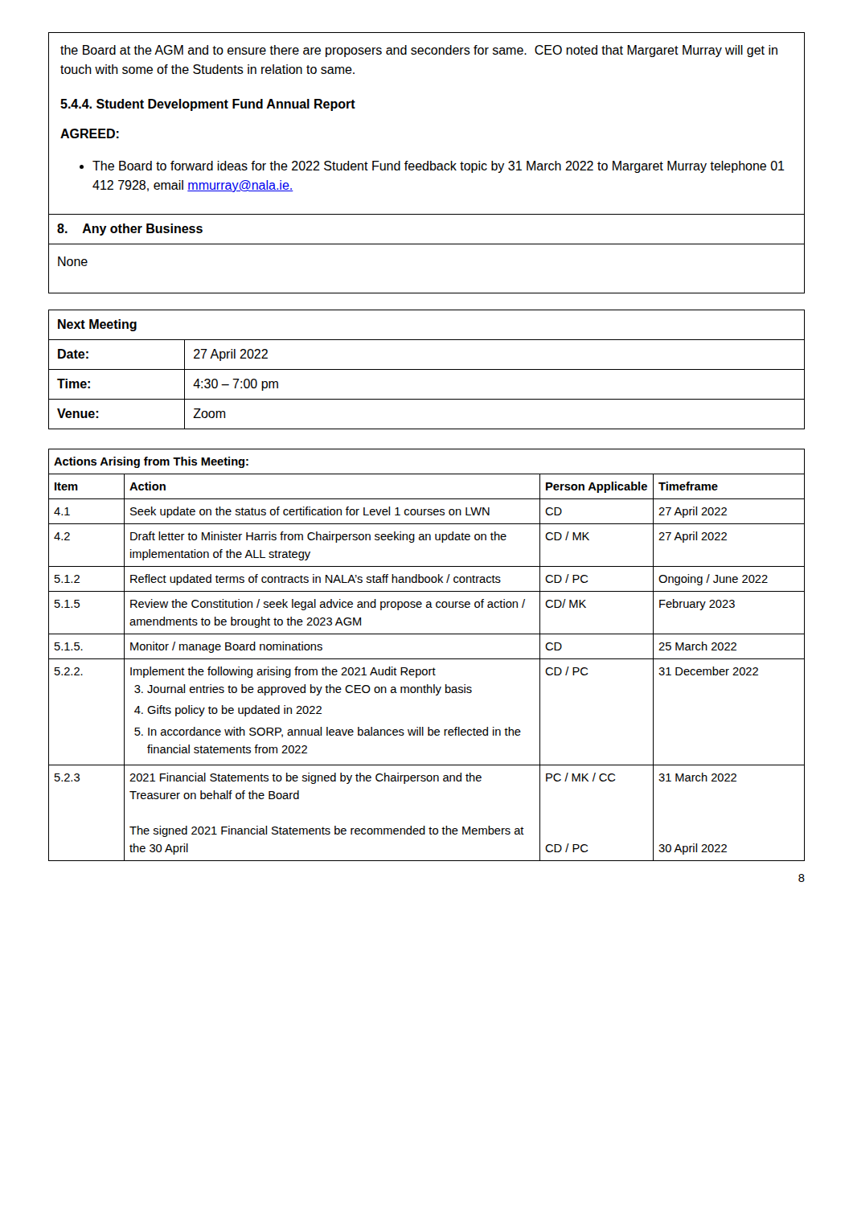the Board at the AGM and to ensure there are proposers and seconders for same. CEO noted that Margaret Murray will get in touch with some of the Students in relation to same.
5.4.4. Student Development Fund Annual Report
AGREED:
The Board to forward ideas for the 2022 Student Fund feedback topic by 31 March 2022 to Margaret Murray telephone 01 412 7928, email mmurray@nala.ie.
8. Any other Business
None
| Next Meeting |
| Date: | 27 April 2022 |
| Time: | 4:30 – 7:00 pm |
| Venue: | Zoom |
| Actions Arising from This Meeting: |
| Item | Action | Person Applicable | Timeframe |
| 4.1 | Seek update on the status of certification for Level 1 courses on LWN | CD | 27 April 2022 |
| 4.2 | Draft letter to Minister Harris from Chairperson seeking an update on the implementation of the ALL strategy | CD / MK | 27 April 2022 |
| 5.1.2 | Reflect updated terms of contracts in NALA’s staff handbook / contracts | CD / PC | Ongoing / June 2022 |
| 5.1.5 | Review the Constitution / seek legal advice and propose a course of action / amendments to be brought to the 2023 AGM | CD/ MK | February 2023 |
| 5.1.5. | Monitor / manage Board nominations | CD | 25 March 2022 |
| 5.2.2. | Implement the following arising from the 2021 Audit Report Journal entries to be approved by the CEO on a monthly basis Gifts policy to be updated in 2022 In accordance with SORP, annual leave balances will be reflected in the financial statements from 2022 | CD / PC | 31 December 2022 |
| 5.2.3 | 2021 Financial Statements to be signed by the Chairperson and the Treasurer on behalf of the Board The signed 2021 Financial Statements be recommended to the Members at the 30 April | PC / MK / CC CD / PC | 31 March 2022 30 April 2022 |
8